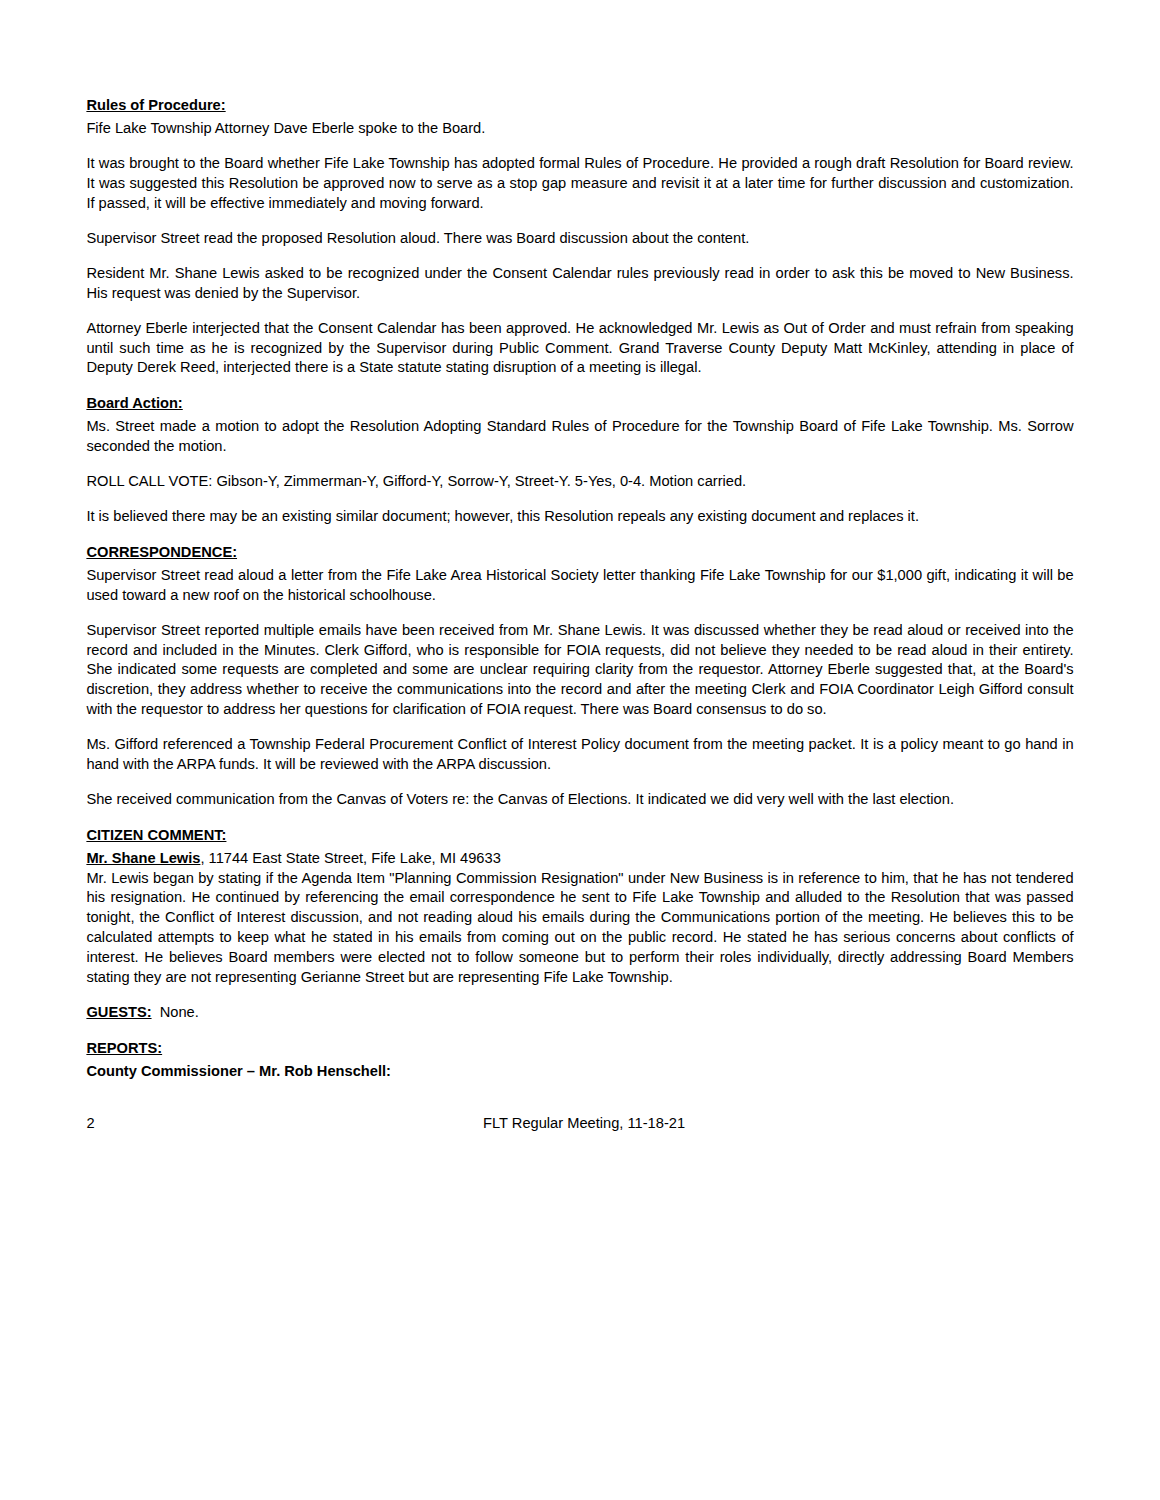Rules of Procedure:
Fife Lake Township Attorney Dave Eberle spoke to the Board.
It was brought to the Board whether Fife Lake Township has adopted formal Rules of Procedure. He provided a rough draft Resolution for Board review. It was suggested this Resolution be approved now to serve as a stop gap measure and revisit it at a later time for further discussion and customization. If passed, it will be effective immediately and moving forward.
Supervisor Street read the proposed Resolution aloud. There was Board discussion about the content.
Resident Mr. Shane Lewis asked to be recognized under the Consent Calendar rules previously read in order to ask this be moved to New Business. His request was denied by the Supervisor.
Attorney Eberle interjected that the Consent Calendar has been approved. He acknowledged Mr. Lewis as Out of Order and must refrain from speaking until such time as he is recognized by the Supervisor during Public Comment. Grand Traverse County Deputy Matt McKinley, attending in place of Deputy Derek Reed, interjected there is a State statute stating disruption of a meeting is illegal.
Board Action:
Ms. Street made a motion to adopt the Resolution Adopting Standard Rules of Procedure for the Township Board of Fife Lake Township. Ms. Sorrow seconded the motion.
ROLL CALL VOTE: Gibson-Y, Zimmerman-Y, Gifford-Y, Sorrow-Y, Street-Y. 5-Yes, 0-4. Motion carried.
It is believed there may be an existing similar document; however, this Resolution repeals any existing document and replaces it.
CORRESPONDENCE:
Supervisor Street read aloud a letter from the Fife Lake Area Historical Society letter thanking Fife Lake Township for our $1,000 gift, indicating it will be used toward a new roof on the historical schoolhouse.
Supervisor Street reported multiple emails have been received from Mr. Shane Lewis. It was discussed whether they be read aloud or received into the record and included in the Minutes. Clerk Gifford, who is responsible for FOIA requests, did not believe they needed to be read aloud in their entirety. She indicated some requests are completed and some are unclear requiring clarity from the requestor. Attorney Eberle suggested that, at the Board's discretion, they address whether to receive the communications into the record and after the meeting Clerk and FOIA Coordinator Leigh Gifford consult with the requestor to address her questions for clarification of FOIA request. There was Board consensus to do so.
Ms. Gifford referenced a Township Federal Procurement Conflict of Interest Policy document from the meeting packet. It is a policy meant to go hand in hand with the ARPA funds. It will be reviewed with the ARPA discussion.
She received communication from the Canvas of Voters re: the Canvas of Elections. It indicated we did very well with the last election.
CITIZEN COMMENT:
Mr. Shane Lewis, 11744 East State Street, Fife Lake, MI 49633
Mr. Lewis began by stating if the Agenda Item "Planning Commission Resignation" under New Business is in reference to him, that he has not tendered his resignation. He continued by referencing the email correspondence he sent to Fife Lake Township and alluded to the Resolution that was passed tonight, the Conflict of Interest discussion, and not reading aloud his emails during the Communications portion of the meeting. He believes this to be calculated attempts to keep what he stated in his emails from coming out on the public record. He stated he has serious concerns about conflicts of interest. He believes Board members were elected not to follow someone but to perform their roles individually, directly addressing Board Members stating they are not representing Gerianne Street but are representing Fife Lake Township.
GUESTS: None.
REPORTS:
County Commissioner – Mr. Rob Henschell:
2 FLT Regular Meeting, 11-18-21